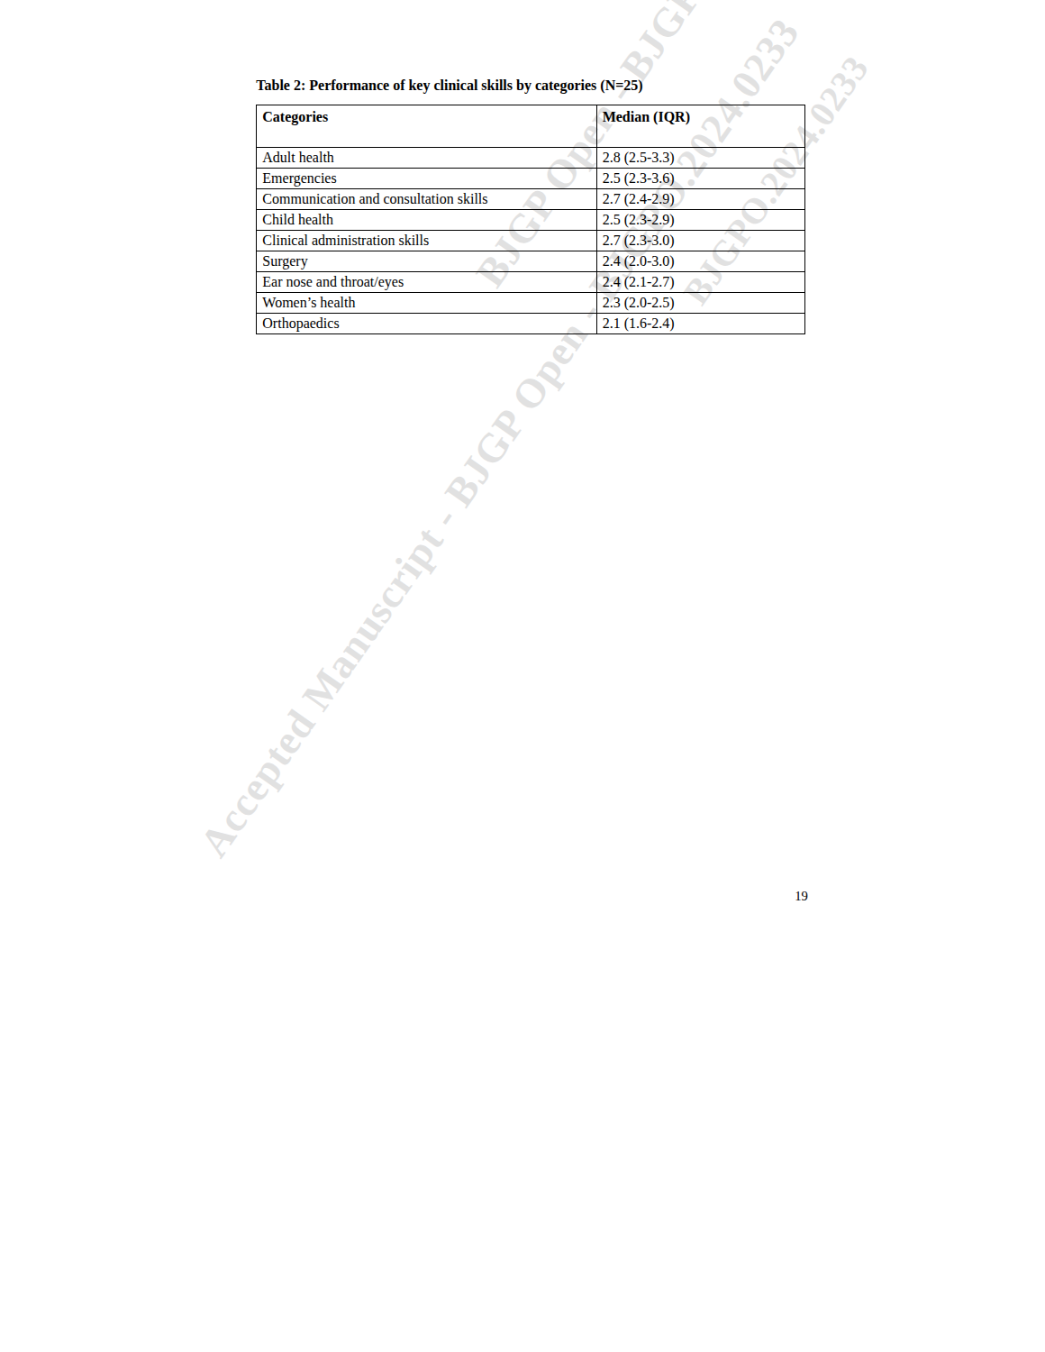BJGPO.2024.0233
BJGP Open - BJGPO.2024.0233
Accepted Manuscript - BJGP Open - BJGPO.2024.0233
Table 2: Performance of key clinical skills by categories (N=25)
| Categories | Median (IQR) |
| --- | --- |
| Adult health | 2.8 (2.5-3.3) |
| Emergencies | 2.5 (2.3-3.6) |
| Communication and consultation skills | 2.7 (2.4-2.9) |
| Child health | 2.5 (2.3-2.9) |
| Clinical administration skills | 2.7 (2.3-3.0) |
| Surgery | 2.4 (2.0-3.0) |
| Ear nose and throat/eyes | 2.4 (2.1-2.7) |
| Women’s health | 2.3 (2.0-2.5) |
| Orthopaedics | 2.1 (1.6-2.4) |
19